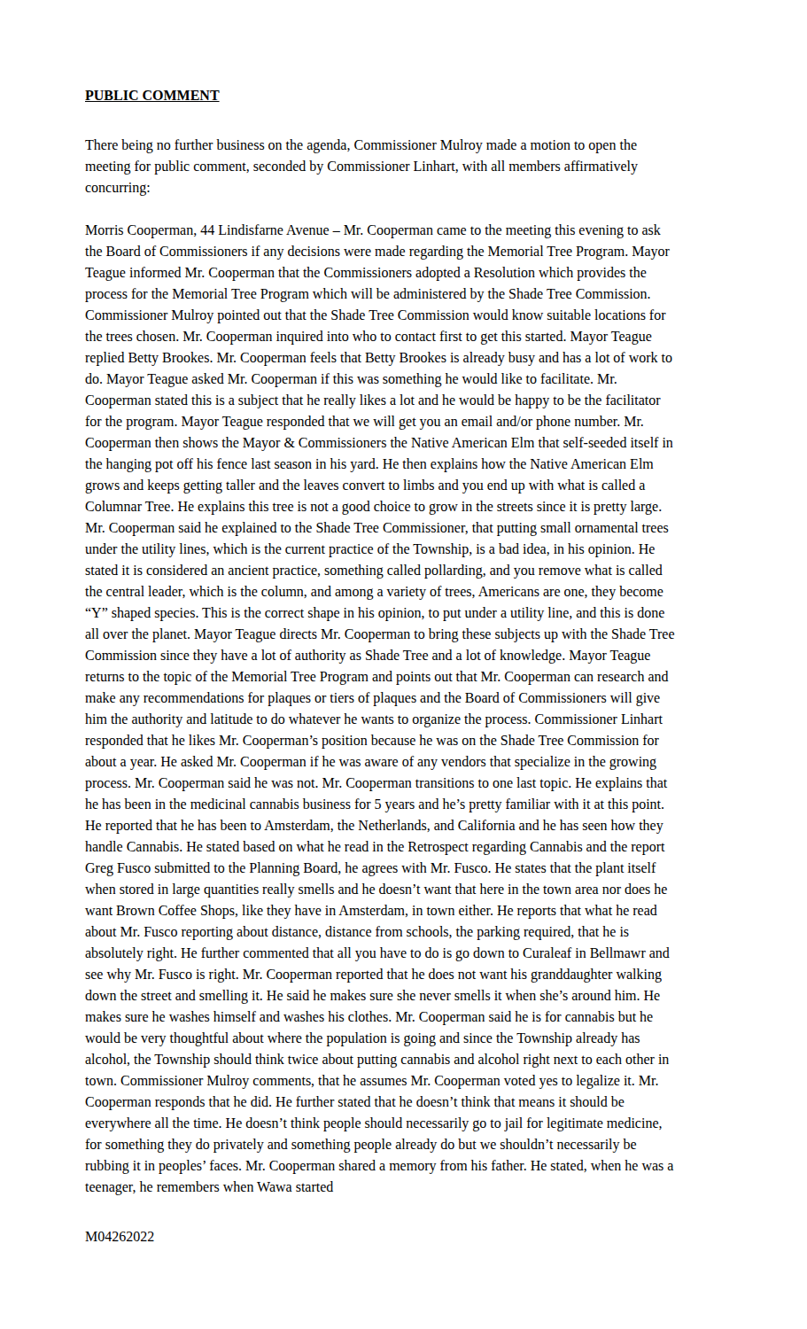PUBLIC COMMENT
There being no further business on the agenda, Commissioner Mulroy made a motion to open the meeting for public comment, seconded by Commissioner Linhart, with all members affirmatively concurring:
Morris Cooperman, 44 Lindisfarne Avenue – Mr. Cooperman came to the meeting this evening to ask the Board of Commissioners if any decisions were made regarding the Memorial Tree Program. Mayor Teague informed Mr. Cooperman that the Commissioners adopted a Resolution which provides the process for the Memorial Tree Program which will be administered by the Shade Tree Commission. Commissioner Mulroy pointed out that the Shade Tree Commission would know suitable locations for the trees chosen. Mr. Cooperman inquired into who to contact first to get this started. Mayor Teague replied Betty Brookes. Mr. Cooperman feels that Betty Brookes is already busy and has a lot of work to do. Mayor Teague asked Mr. Cooperman if this was something he would like to facilitate. Mr. Cooperman stated this is a subject that he really likes a lot and he would be happy to be the facilitator for the program. Mayor Teague responded that we will get you an email and/or phone number. Mr. Cooperman then shows the Mayor & Commissioners the Native American Elm that self-seeded itself in the hanging pot off his fence last season in his yard. He then explains how the Native American Elm grows and keeps getting taller and the leaves convert to limbs and you end up with what is called a Columnar Tree. He explains this tree is not a good choice to grow in the streets since it is pretty large. Mr. Cooperman said he explained to the Shade Tree Commissioner, that putting small ornamental trees under the utility lines, which is the current practice of the Township, is a bad idea, in his opinion. He stated it is considered an ancient practice, something called pollarding, and you remove what is called the central leader, which is the column, and among a variety of trees, Americans are one, they become “Y” shaped species. This is the correct shape in his opinion, to put under a utility line, and this is done all over the planet. Mayor Teague directs Mr. Cooperman to bring these subjects up with the Shade Tree Commission since they have a lot of authority as Shade Tree and a lot of knowledge. Mayor Teague returns to the topic of the Memorial Tree Program and points out that Mr. Cooperman can research and make any recommendations for plaques or tiers of plaques and the Board of Commissioners will give him the authority and latitude to do whatever he wants to organize the process. Commissioner Linhart responded that he likes Mr. Cooperman’s position because he was on the Shade Tree Commission for about a year. He asked Mr. Cooperman if he was aware of any vendors that specialize in the growing process. Mr. Cooperman said he was not. Mr. Cooperman transitions to one last topic. He explains that he has been in the medicinal cannabis business for 5 years and he’s pretty familiar with it at this point. He reported that he has been to Amsterdam, the Netherlands, and California and he has seen how they handle Cannabis. He stated based on what he read in the Retrospect regarding Cannabis and the report Greg Fusco submitted to the Planning Board, he agrees with Mr. Fusco. He states that the plant itself when stored in large quantities really smells and he doesn’t want that here in the town area nor does he want Brown Coffee Shops, like they have in Amsterdam, in town either. He reports that what he read about Mr. Fusco reporting about distance, distance from schools, the parking required, that he is absolutely right. He further commented that all you have to do is go down to Curaleaf in Bellmawr and see why Mr. Fusco is right. Mr. Cooperman reported that he does not want his granddaughter walking down the street and smelling it. He said he makes sure she never smells it when she’s around him. He makes sure he washes himself and washes his clothes. Mr. Cooperman said he is for cannabis but he would be very thoughtful about where the population is going and since the Township already has alcohol, the Township should think twice about putting cannabis and alcohol right next to each other in town. Commissioner Mulroy comments, that he assumes Mr. Cooperman voted yes to legalize it. Mr. Cooperman responds that he did. He further stated that he doesn’t think that means it should be everywhere all the time. He doesn’t think people should necessarily go to jail for legitimate medicine, for something they do privately and something people already do but we shouldn’t necessarily be rubbing it in peoples’ faces. Mr. Cooperman shared a memory from his father. He stated, when he was a teenager, he remembers when Wawa started
M04262022